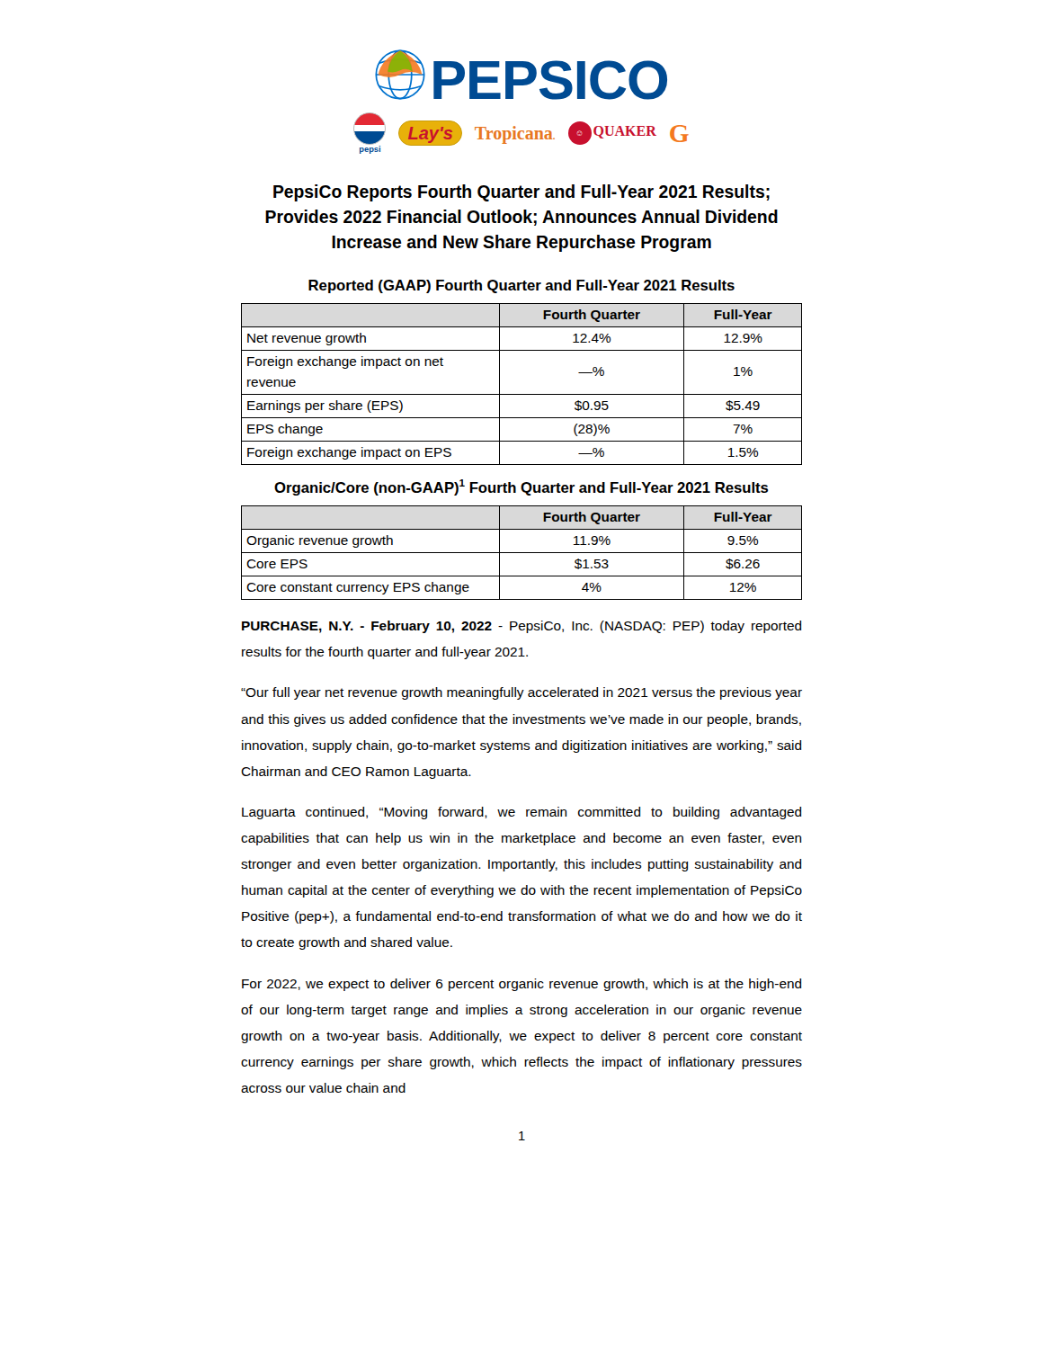PEPSICO
pepsi Lay's Tropicana. ☺QUAKER G
PepsiCo Reports Fourth Quarter and Full-Year 2021 Results;
Provides 2022 Financial Outlook; Announces Annual Dividend
Increase and New Share Repurchase Program
Reported (GAAP) Fourth Quarter and Full-Year 2021 Results
| | Fourth Quarter | Full-Year |
| --- | --- | --- |
| Net revenue growth | 12.4% | 12.9% |
| Foreign exchange impact on net revenue | —% | 1% |
| Earnings per share (EPS) | $0.95 | $5.49 |
| EPS change | (28)% | 7% |
| Foreign exchange impact on EPS | —% | 1.5% |
Organic/Core (non-GAAP)1 Fourth Quarter and Full-Year 2021 Results
| | Fourth Quarter | Full-Year |
| --- | --- | --- |
| Organic revenue growth | 11.9% | 9.5% |
| Core EPS | $1.53 | $6.26 |
| Core constant currency EPS change | 4% | 12% |
PURCHASE, N.Y. - February 10, 2022 - PepsiCo, Inc. (NASDAQ: PEP) today reported results for the fourth quarter and full-year 2021.
“Our full year net revenue growth meaningfully accelerated in 2021 versus the previous year and this gives us added confidence that the investments we’ve made in our people, brands, innovation, supply chain, go-to-market systems and digitization initiatives are working,” said Chairman and CEO Ramon Laguarta.
Laguarta continued, “Moving forward, we remain committed to building advantaged capabilities that can help us win in the marketplace and become an even faster, even stronger and even better organization. Importantly, this includes putting sustainability and human capital at the center of everything we do with the recent implementation of PepsiCo Positive (pep+), a fundamental end-to-end transformation of what we do and how we do it to create growth and shared value.
For 2022, we expect to deliver 6 percent organic revenue growth, which is at the high-end of our long-term target range and implies a strong acceleration in our organic revenue growth on a two-year basis. Additionally, we expect to deliver 8 percent core constant currency earnings per share growth, which reflects the impact of inflationary pressures across our value chain and
1